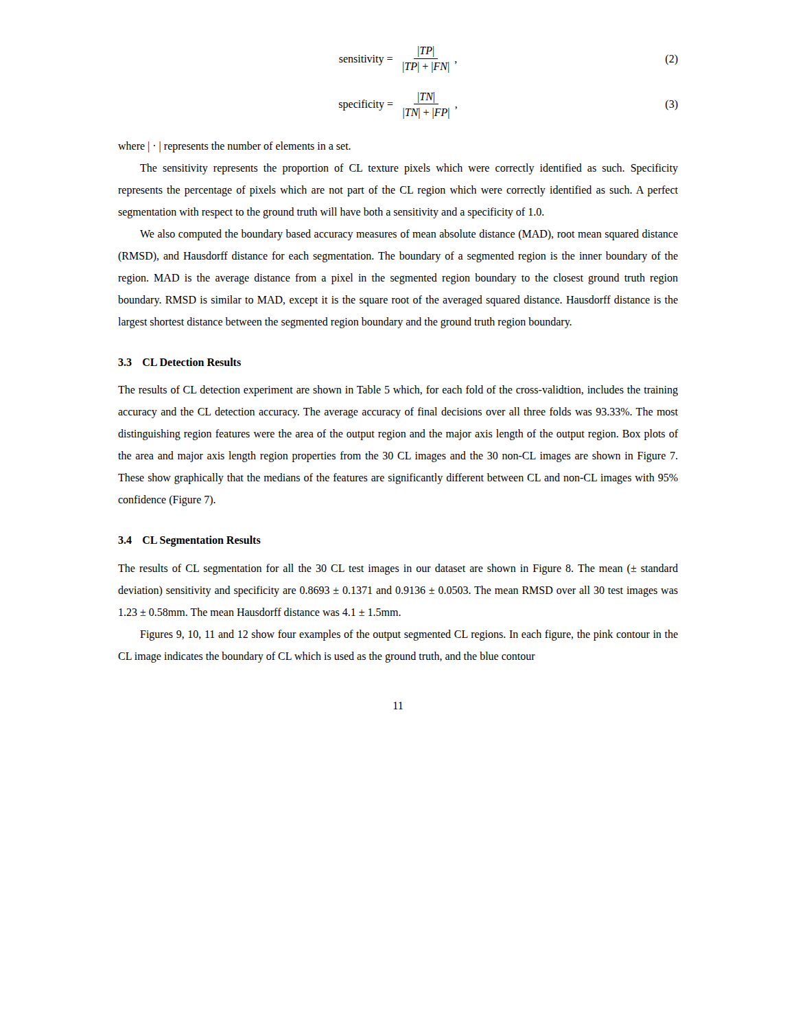sensitivity = |TP| |TP| + |FN| ,
(2)
specificity = |TN| |TN| + |FP| ,
(3)
where | · | represents the number of elements in a set.
The sensitivity represents the proportion of CL texture pixels which were correctly identified as such. Specificity represents the percentage of pixels which are not part of the CL region which were correctly identified as such. A perfect segmentation with respect to the ground truth will have both a sensitivity and a specificity of 1.0.
We also computed the boundary based accuracy measures of mean absolute distance (MAD), root mean squared distance (RMSD), and Hausdorff distance for each segmentation. The boundary of a segmented region is the inner boundary of the region. MAD is the average distance from a pixel in the segmented region boundary to the closest ground truth region boundary. RMSD is similar to MAD, except it is the square root of the averaged squared distance. Hausdorff distance is the largest shortest distance between the segmented region boundary and the ground truth region boundary.
3.3 CL Detection Results
The results of CL detection experiment are shown in Table 5 which, for each fold of the cross-validtion, includes the training accuracy and the CL detection accuracy. The average accuracy of final decisions over all three folds was 93.33%. The most distinguishing region features were the area of the output region and the major axis length of the output region. Box plots of the area and major axis length region properties from the 30 CL images and the 30 non-CL images are shown in Figure 7. These show graphically that the medians of the features are significantly different between CL and non-CL images with 95% confidence (Figure 7).
3.4 CL Segmentation Results
The results of CL segmentation for all the 30 CL test images in our dataset are shown in Figure 8. The mean (± standard deviation) sensitivity and specificity are 0.8693 ± 0.1371 and 0.9136 ± 0.0503. The mean RMSD over all 30 test images was 1.23 ± 0.58mm. The mean Hausdorff distance was 4.1 ± 1.5mm.
Figures 9, 10, 11 and 12 show four examples of the output segmented CL regions. In each figure, the pink contour in the CL image indicates the boundary of CL which is used as the ground truth, and the blue contour
11